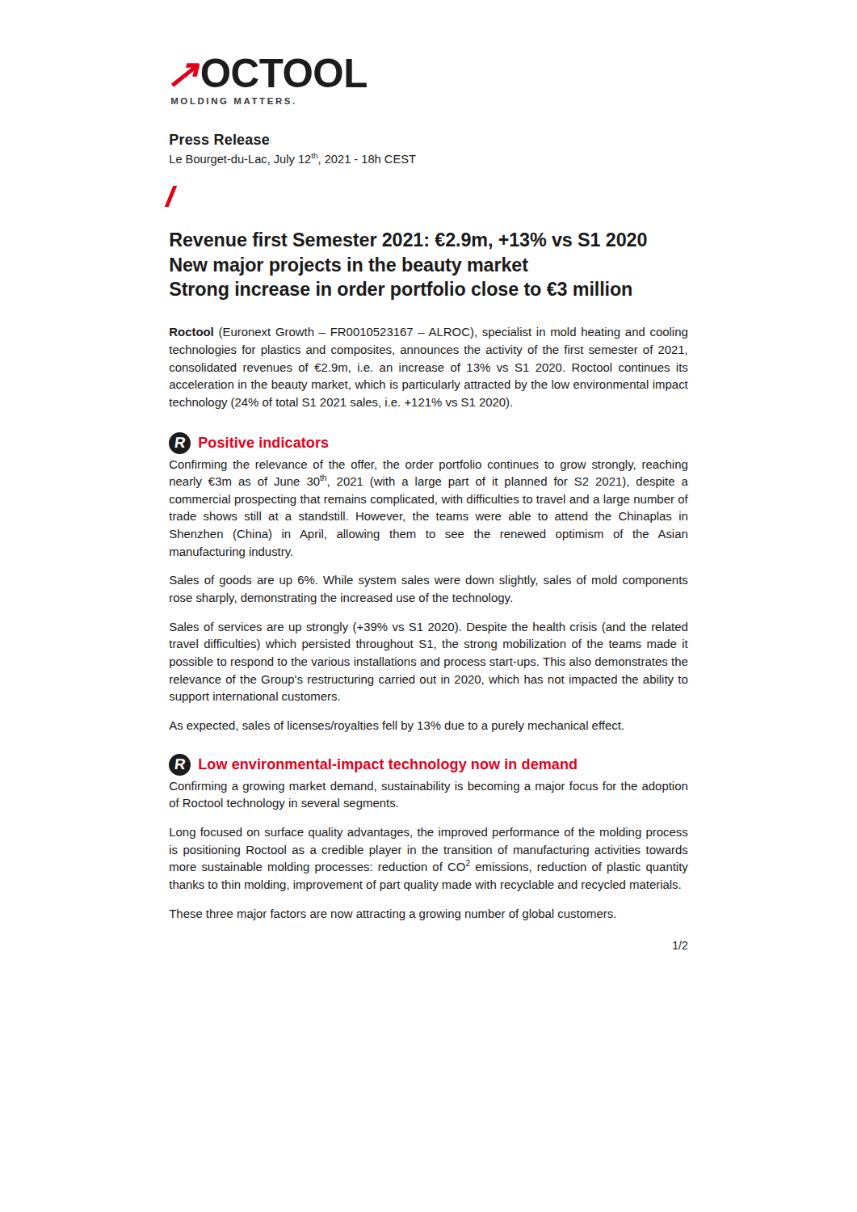↗OCTOOL
MOLDING MATTERS.
Press Release
Le Bourget-du-Lac, July 12th, 2021 - 18h CEST
Revenue first Semester 2021: €2.9m, +13% vs S1 2020
New major projects in the beauty market
Strong increase in order portfolio close to €3 million
Roctool (Euronext Growth – FR0010523167 – ALROC), specialist in mold heating and cooling technologies for plastics and composites, announces the activity of the first semester of 2021, consolidated revenues of €2.9m, i.e. an increase of 13% vs S1 2020. Roctool continues its acceleration in the beauty market, which is particularly attracted by the low environmental impact technology (24% of total S1 2021 sales, i.e. +121% vs S1 2020).
R Positive indicators
Confirming the relevance of the offer, the order portfolio continues to grow strongly, reaching nearly €3m as of June 30th, 2021 (with a large part of it planned for S2 2021), despite a commercial prospecting that remains complicated, with difficulties to travel and a large number of trade shows still at a standstill. However, the teams were able to attend the Chinaplas in Shenzhen (China) in April, allowing them to see the renewed optimism of the Asian manufacturing industry.
Sales of goods are up 6%. While system sales were down slightly, sales of mold components rose sharply, demonstrating the increased use of the technology.
Sales of services are up strongly (+39% vs S1 2020). Despite the health crisis (and the related travel difficulties) which persisted throughout S1, the strong mobilization of the teams made it possible to respond to the various installations and process start-ups. This also demonstrates the relevance of the Group's restructuring carried out in 2020, which has not impacted the ability to support international customers.
As expected, sales of licenses/royalties fell by 13% due to a purely mechanical effect.
R Low environmental-impact technology now in demand
Confirming a growing market demand, sustainability is becoming a major focus for the adoption of Roctool technology in several segments.
Long focused on surface quality advantages, the improved performance of the molding process is positioning Roctool as a credible player in the transition of manufacturing activities towards more sustainable molding processes: reduction of CO2 emissions, reduction of plastic quantity thanks to thin molding, improvement of part quality made with recyclable and recycled materials.
These three major factors are now attracting a growing number of global customers.
1/2